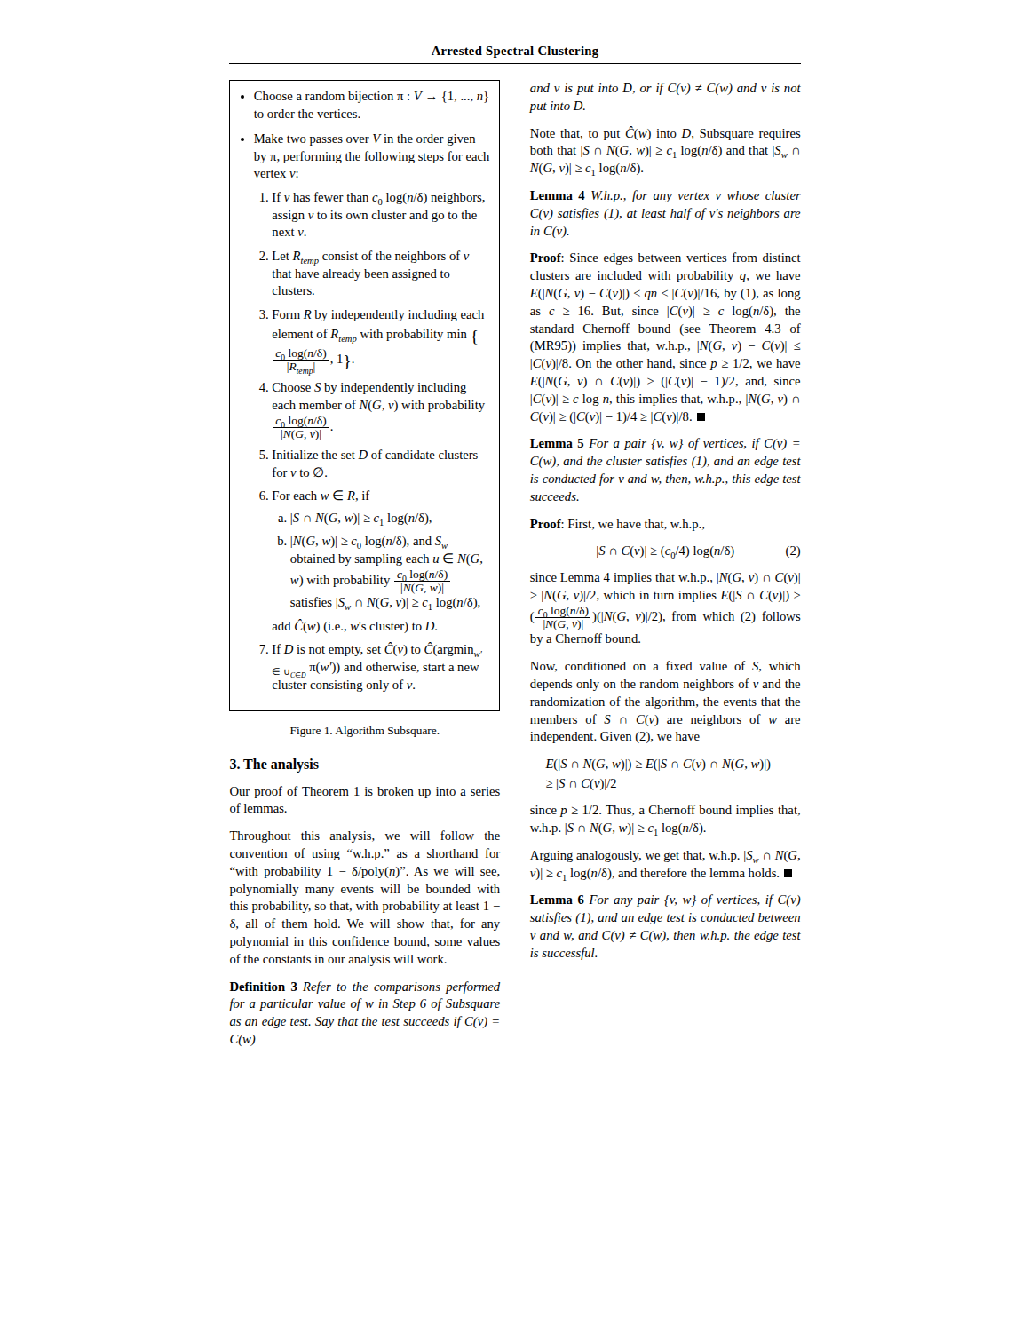Arrested Spectral Clustering
Choose a random bijection π : V → {1, ..., n} to order the vertices.
Make two passes over V in the order given by π, performing the following steps for each vertex v:
If v has fewer than c0 log(n/δ) neighbors, assign v to its own cluster and go to the next v.
Let Rtemp consist of the neighbors of v that have already been assigned to clusters.
Form R by independently including each element of Rtemp with probability min {c0 log(n/δ)|Rtemp|, 1}.
Choose S by independently including each member of N(G, v) with probability c0 log(n/δ)|N(G, v)|.
Initialize the set D of candidate clusters for v to ∅.
For each w ∈ R, if
|S ∩ N(G, w)| ≥ c1 log(n/δ),
|N(G, w)| ≥ c0 log(n/δ), and Sw obtained by sampling each u ∈ N(G, w) with probability c0 log(n/δ)|N(G, w)| satisfies |Sw ∩ N(G, v)| ≥ c1 log(n/δ),
add Ĉ(w) (i.e., w's cluster) to D.
If D is not empty, set Ĉ(v) to Ĉ(argminw′ ∈ ∪C∈D π(w′)) and otherwise, start a new cluster consisting only of v.
Figure 1. Algorithm Subsquare.
3. The analysis
Our proof of Theorem 1 is broken up into a series of lemmas.
Throughout this analysis, we will follow the convention of using “w.h.p.” as a shorthand for “with probability 1 − δ/poly(n)”. As we will see, polynomially many events will be bounded with this probability, so that, with probability at least 1 − δ, all of them hold. We will show that, for any polynomial in this confidence bound, some values of the constants in our analysis will work.
Definition 3 Refer to the comparisons performed for a particular value of w in Step 6 of Subsquare as an edge test. Say that the test succeeds if C(v) = C(w)
and v is put into D, or if C(v) ≠ C(w) and v is not put into D.
Note that, to put Ĉ(w) into D, Subsquare requires both that |S ∩ N(G, w)| ≥ c1 log(n/δ) and that |Sw ∩ N(G, v)| ≥ c1 log(n/δ).
Lemma 4 W.h.p., for any vertex v whose cluster C(v) satisfies (1), at least half of v's neighbors are in C(v).
Proof: Since edges between vertices from distinct clusters are included with probability q, we have E(|N(G, v) − C(v)|) ≤ qn ≤ |C(v)|/16, by (1), as long as c ≥ 16. But, since |C(v)| ≥ c log(n/δ), the standard Chernoff bound (see Theorem 4.3 of (MR95)) implies that, w.h.p., |N(G, v) − C(v)| ≤ |C(v)|/8. On the other hand, since p ≥ 1/2, we have E(|N(G, v) ∩ C(v)|) ≥ (|C(v)| − 1)/2, and, since |C(v)| ≥ c log n, this implies that, w.h.p., |N(G, v) ∩ C(v)| ≥ (|C(v)| − 1)/4 ≥ |C(v)|/8.
Lemma 5 For a pair {v, w} of vertices, if C(v) = C(w), and the cluster satisfies (1), and an edge test is conducted for v and w, then, w.h.p., this edge test succeeds.
Proof: First, we have that, w.h.p.,
|S ∩ C(v)| ≥ (c0/4) log(n/δ) (2)
since Lemma 4 implies that w.h.p., |N(G, v) ∩ C(v)| ≥ |N(G, v)|/2, which in turn implies E(|S ∩ C(v)|) ≥ (c0 log(n/δ)|N(G, v)|)(|N(G, v)|/2), from which (2) follows by a Chernoff bound.
Now, conditioned on a fixed value of S, which depends only on the random neighbors of v and the randomization of the algorithm, the events that the members of S ∩ C(v) are neighbors of w are independent. Given (2), we have
E(|S ∩ N(G, w)|) ≥ E(|S ∩ C(v) ∩ N(G, w)|) ≥ |S ∩ C(v)|/2
since p ≥ 1/2. Thus, a Chernoff bound implies that, w.h.p. |S ∩ N(G, w)| ≥ c1 log(n/δ).
Arguing analogously, we get that, w.h.p. |Sw ∩ N(G, v)| ≥ c1 log(n/δ), and therefore the lemma holds.
Lemma 6 For any pair {v, w} of vertices, if C(v) satisfies (1), and an edge test is conducted between v and w, and C(v) ≠ C(w), then w.h.p. the edge test is successful.